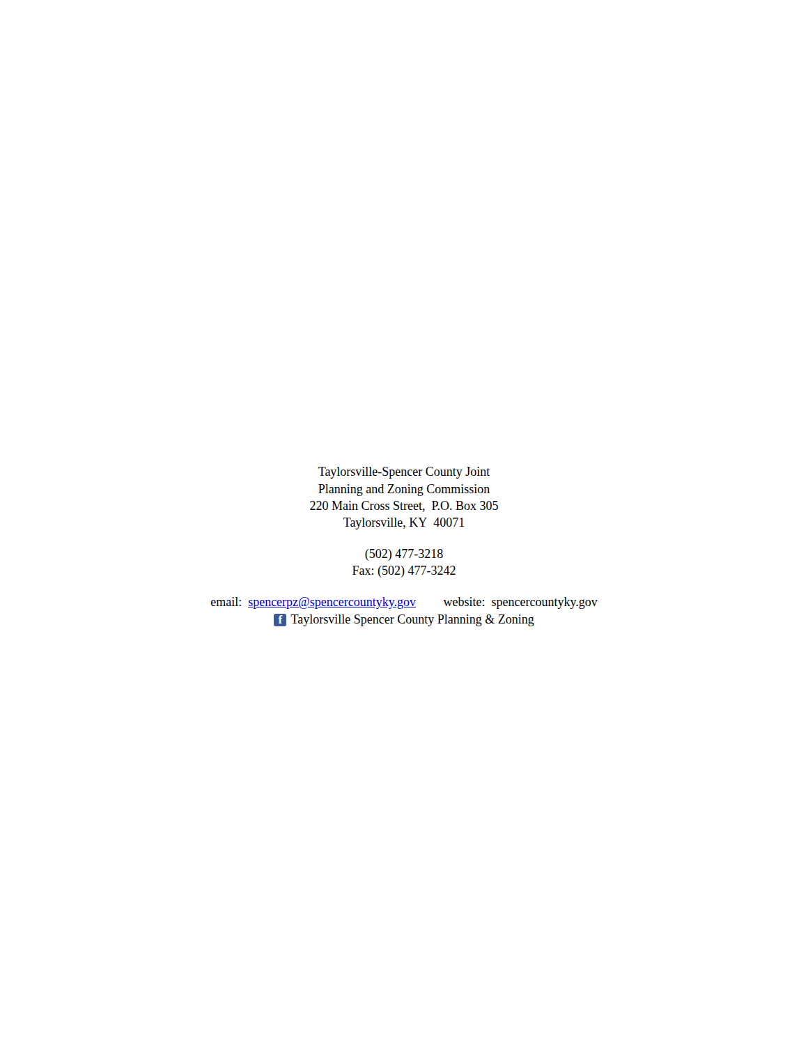Taylorsville-Spencer County Joint
Planning and Zoning Commission
220 Main Cross Street, P.O. Box 305
Taylorsville, KY 40071
(502) 477-3218
Fax: (502) 477-3242
email: spencerpz@spencercountyky.gov website: spencercountyky.gov
f Taylorsville Spencer County Planning & Zoning